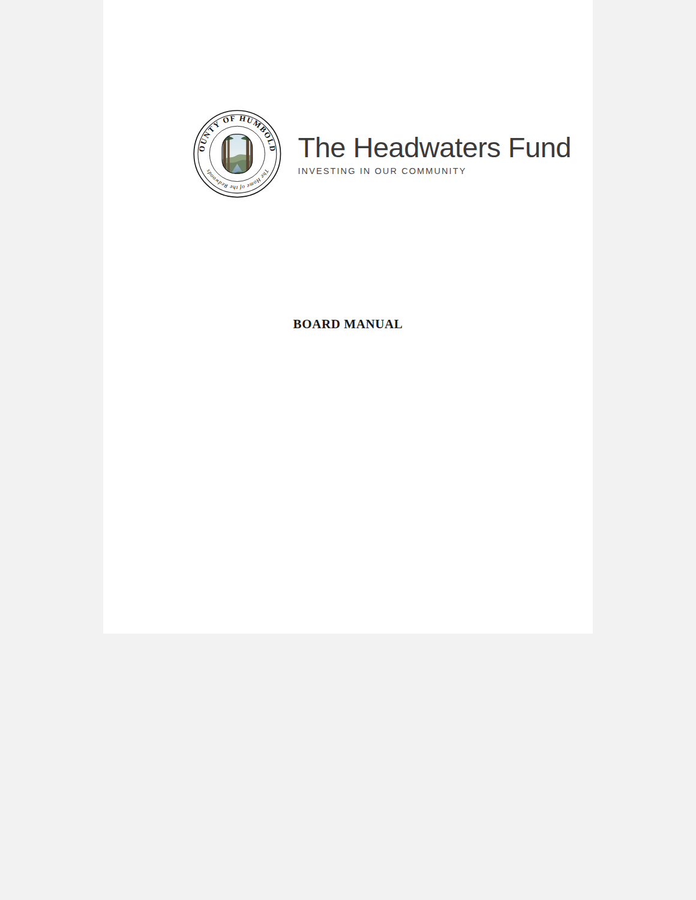COUNTY OF HUMBOLDT The Home of the Redwoods
The Headwaters Fund
Investing in our community
BOARD MANUAL